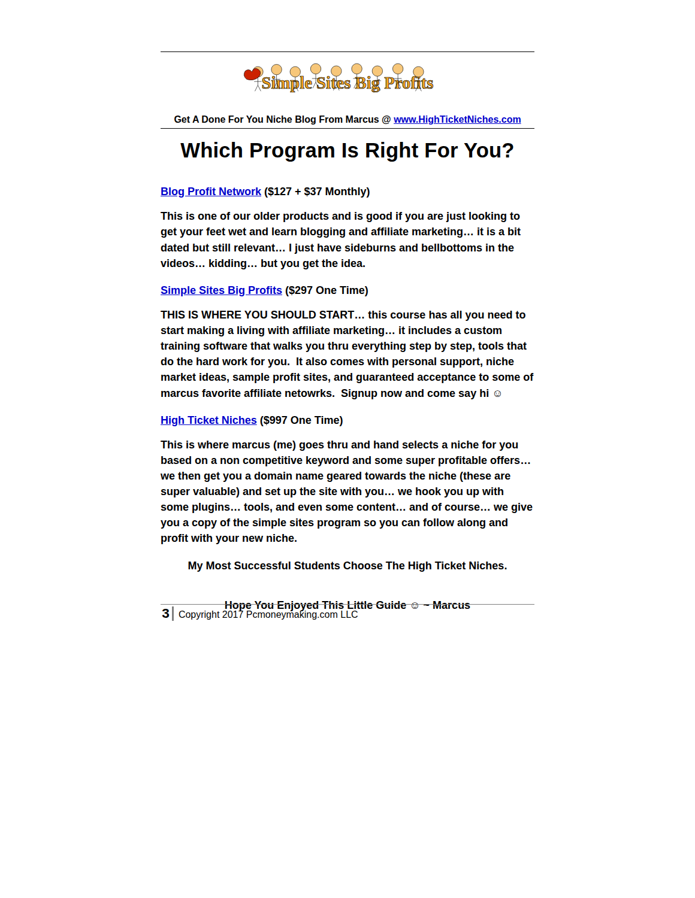Get A Done For You Niche Blog From Marcus @ www.HighTicketNiches.com
Which Program Is Right For You?
Blog Profit Network ($127 + $37 Monthly)
This is one of our older products and is good if you are just looking to get your feet wet and learn blogging and affiliate marketing… it is a bit dated but still relevant… I just have sideburns and bellbottoms in the videos… kidding… but you get the idea.
Simple Sites Big Profits ($297 One Time)
THIS IS WHERE YOU SHOULD START… this course has all you need to start making a living with affiliate marketing… it includes a custom training software that walks you thru everything step by step, tools that do the hard work for you. It also comes with personal support, niche market ideas, sample profit sites, and guaranteed acceptance to some of marcus favorite affiliate netowrks. Signup now and come say hi ☺
High Ticket Niches ($997 One Time)
This is where marcus (me) goes thru and hand selects a niche for you based on a non competitive keyword and some super profitable offers… we then get you a domain name geared towards the niche (these are super valuable) and set up the site with you… we hook you up with some plugins… tools, and even some content… and of course… we give you a copy of the simple sites program so you can follow along and profit with your new niche.
My Most Successful Students Choose The High Ticket Niches.
Hope You Enjoyed This Little Guide ☺ ~ Marcus
3
Copyright 2017 Pcmoneymaking.com LLC